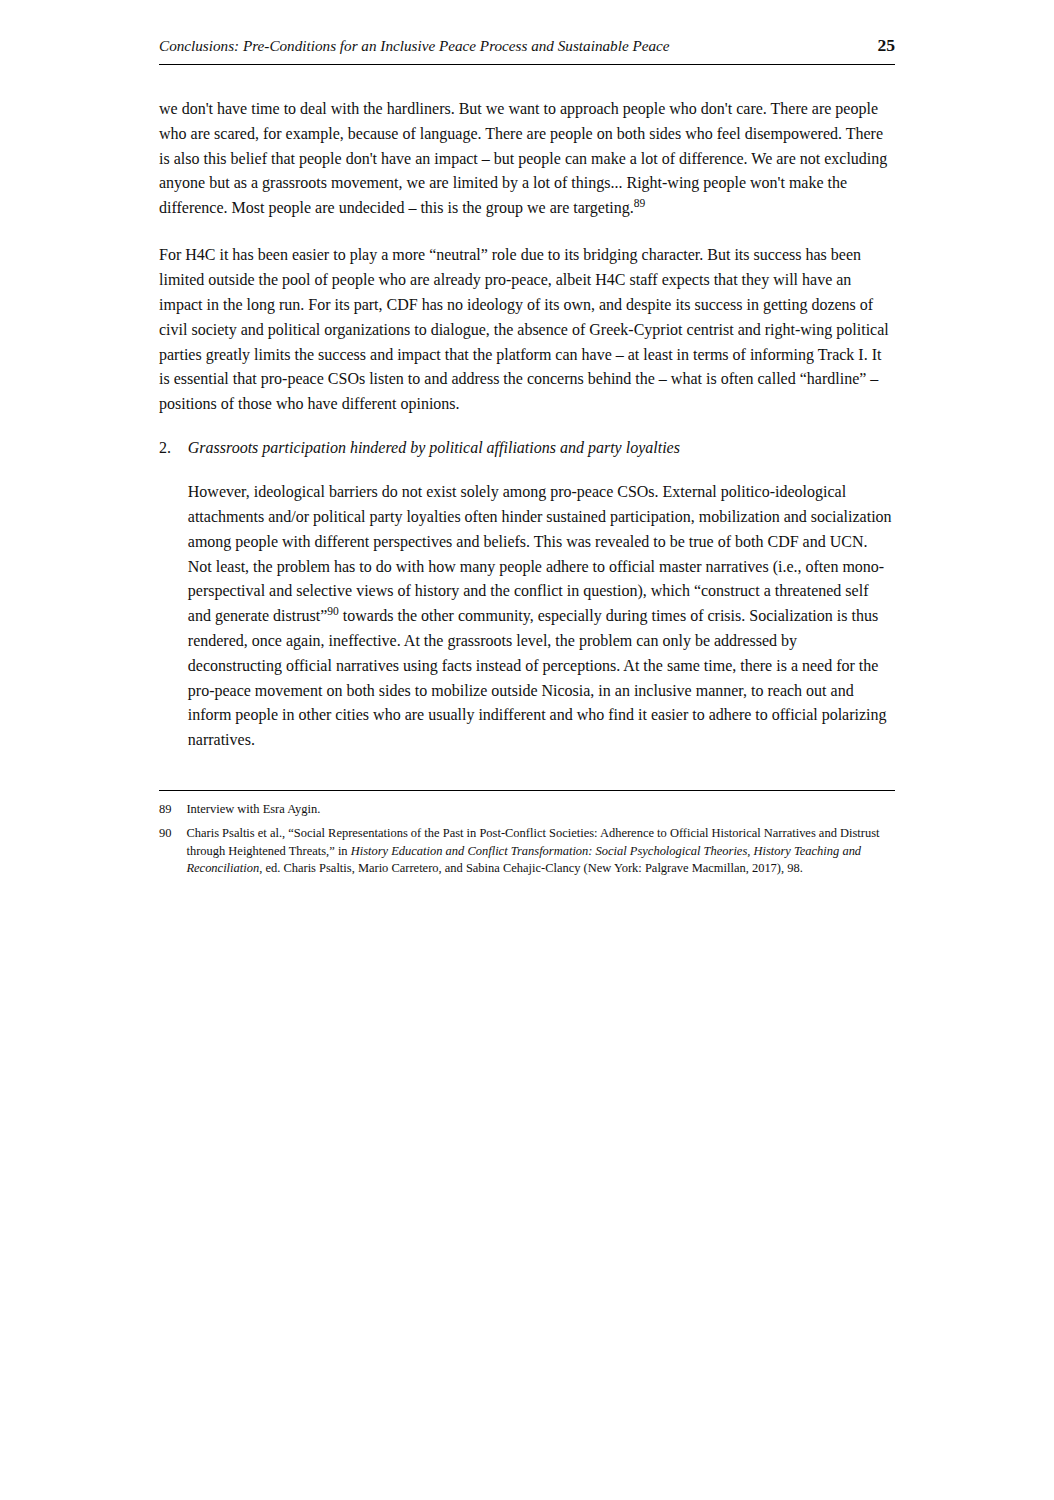Conclusions: Pre-Conditions for an Inclusive Peace Process and Sustainable Peace 25
we don't have time to deal with the hardliners. But we want to approach people who don't care. There are people who are scared, for example, because of language. There are people on both sides who feel disempowered. There is also this belief that people don't have an impact – but people can make a lot of difference. We are not excluding anyone but as a grassroots movement, we are limited by a lot of things... Right-wing people won't make the difference. Most people are undecided – this is the group we are targeting.89
For H4C it has been easier to play a more “neutral” role due to its bridging character. But its success has been limited outside the pool of people who are already pro-peace, albeit H4C staff expects that they will have an impact in the long run. For its part, CDF has no ideology of its own, and despite its success in getting dozens of civil society and political organizations to dialogue, the absence of Greek-Cypriot centrist and right-wing political parties greatly limits the success and impact that the platform can have – at least in terms of informing Track I. It is essential that pro-peace CSOs listen to and address the concerns behind the – what is often called “hardline” – positions of those who have different opinions.
2.
Grassroots participation hindered by political affiliations and party loyalties
However, ideological barriers do not exist solely among pro-peace CSOs. External politico-ideological attachments and/or political party loyalties often hinder sustained participation, mobilization and socialization among people with different perspectives and beliefs. This was revealed to be true of both CDF and UCN. Not least, the problem has to do with how many people adhere to official master narratives (i.e., often mono-perspectival and selective views of history and the conflict in question), which “construct a threatened self and generate distrust”90 towards the other community, especially during times of crisis. Socialization is thus rendered, once again, ineffective. At the grassroots level, the problem can only be addressed by deconstructing official narratives using facts instead of perceptions. At the same time, there is a need for the pro-peace movement on both sides to mobilize outside Nicosia, in an inclusive manner, to reach out and inform people in other cities who are usually indifferent and who find it easier to adhere to official polarizing narratives.
89 Interview with Esra Aygin.
90 Charis Psaltis et al., “Social Representations of the Past in Post-Conflict Societies: Adherence to Official Historical Narratives and Distrust through Heightened Threats,” in History Education and Conflict Transformation: Social Psychological Theories, History Teaching and Reconciliation, ed. Charis Psaltis, Mario Carretero, and Sabina Cehajic-Clancy (New York: Palgrave Macmillan, 2017), 98.